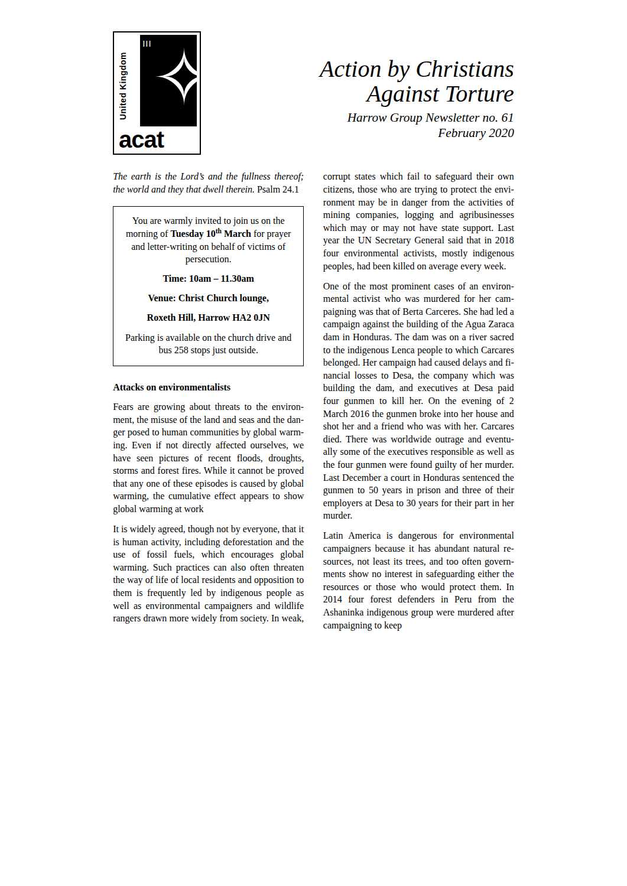III
✧
United Kingdom
acat
Action by Christians
Against Torture
Harrow Group Newsletter no. 61
February 2020
The earth is the Lord’s and the fullness thereof; the world and they that dwell therein. Psalm 24.1
You are warmly invited to join us on the morning of Tuesday 10th March for prayer and letter-writing on behalf of victims of persecution.
Time: 10am – 11.30am
Venue: Christ Church lounge,
Roxeth Hill, Harrow HA2 0JN
Parking is available on the church drive and bus 258 stops just outside.
Attacks on environmentalists
Fears are growing about threats to the environment, the misuse of the land and seas and the danger posed to human communities by global warming. Even if not directly affected ourselves, we have seen pictures of recent floods, droughts, storms and forest fires. While it cannot be proved that any one of these episodes is caused by global warming, the cumulative effect appears to show global warming at work
It is widely agreed, though not by everyone, that it is human activity, including deforestation and the use of fossil fuels, which encourages global warming. Such practices can also often threaten the way of life of local residents and opposition to them is frequently led by indigenous people as well as environmental campaigners and wildlife rangers drawn more widely from society. In weak, corrupt states which fail to safeguard their own citizens, those who are trying to protect the environment may be in danger from the activities of mining companies, logging and agribusinesses which may or may not have state support. Last year the UN Secretary General said that in 2018 four environmental activists, mostly indigenous peoples, had been killed on average every week.
One of the most prominent cases of an environmental activist who was murdered for her campaigning was that of Berta Carceres. She had led a campaign against the building of the Agua Zaraca dam in Honduras. The dam was on a river sacred to the indigenous Lenca people to which Carcares belonged. Her campaign had caused delays and financial losses to Desa, the company which was building the dam, and executives at Desa paid four gunmen to kill her. On the evening of 2 March 2016 the gunmen broke into her house and shot her and a friend who was with her. Carcares died. There was worldwide outrage and eventually some of the executives responsible as well as the four gunmen were found guilty of her murder. Last December a court in Honduras sentenced the gunmen to 50 years in prison and three of their employers at Desa to 30 years for their part in her murder.
Latin America is dangerous for environmental campaigners because it has abundant natural resources, not least its trees, and too often governments show no interest in safeguarding either the resources or those who would protect them. In 2014 four forest defenders in Peru from the Ashaninka indigenous group were murdered after campaigning to keep